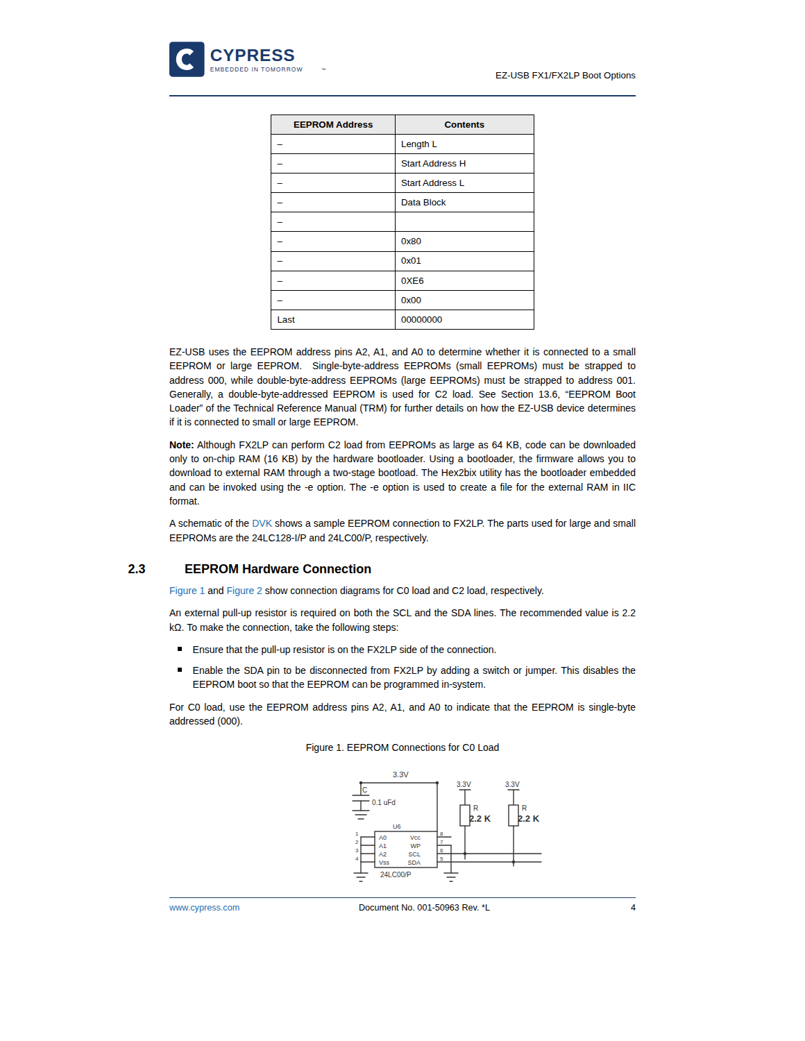CYPRESS EMBEDDED IN TOMORROW ™
EZ-USB FX1/FX2LP Boot Options
| EEPROM Address | Contents |
| --- | --- |
| – | Length L |
| – | Start Address H |
| – | Start Address L |
| – | Data Block |
| – | |
| – | 0x80 |
| – | 0x01 |
| – | 0XE6 |
| – | 0x00 |
| Last | 00000000 |
EZ-USB uses the EEPROM address pins A2, A1, and A0 to determine whether it is connected to a small EEPROM or large EEPROM. Single-byte-address EEPROMs (small EEPROMs) must be strapped to address 000, while double-byte-address EEPROMs (large EEPROMs) must be strapped to address 001. Generally, a double-byte-addressed EEPROM is used for C2 load. See Section 13.6, “EEPROM Boot Loader” of the Technical Reference Manual (TRM) for further details on how the EZ-USB device determines if it is connected to small or large EEPROM.
Note: Although FX2LP can perform C2 load from EEPROMs as large as 64 KB, code can be downloaded only to on-chip RAM (16 KB) by the hardware bootloader. Using a bootloader, the firmware allows you to download to external RAM through a two-stage bootload. The Hex2bix utility has the bootloader embedded and can be invoked using the -e option. The -e option is used to create a file for the external RAM in IIC format.
A schematic of the DVK shows a sample EEPROM connection to FX2LP. The parts used for large and small EEPROMs are the 24LC128-I/P and 24LC00/P, respectively.
2.3
EEPROM Hardware Connection
Figure 1 and Figure 2 show connection diagrams for C0 load and C2 load, respectively.
An external pull-up resistor is required on both the SCL and the SDA lines. The recommended value is 2.2 kΩ. To make the connection, take the following steps:
Ensure that the pull-up resistor is on the FX2LP side of the connection.
Enable the SDA pin to be disconnected from FX2LP by adding a switch or jumper. This disables the EEPROM boot so that the EEPROM can be programmed in-system.
For C0 load, use the EEPROM address pins A2, A1, and A0 to indicate that the EEPROM is single-byte addressed (000).
Figure 1. EEPROM Connections for C0 Load
3.3V C 0.1 uFd 3.3V R 2.2 K 3.3V R 2.2 K A0 A1 A2 Vss Vcc WP SCL SDA U6 24LC00/P 1 2 3 4 8 7 6 5
www.cypress.com
Document No. 001-50963 Rev. *L
4